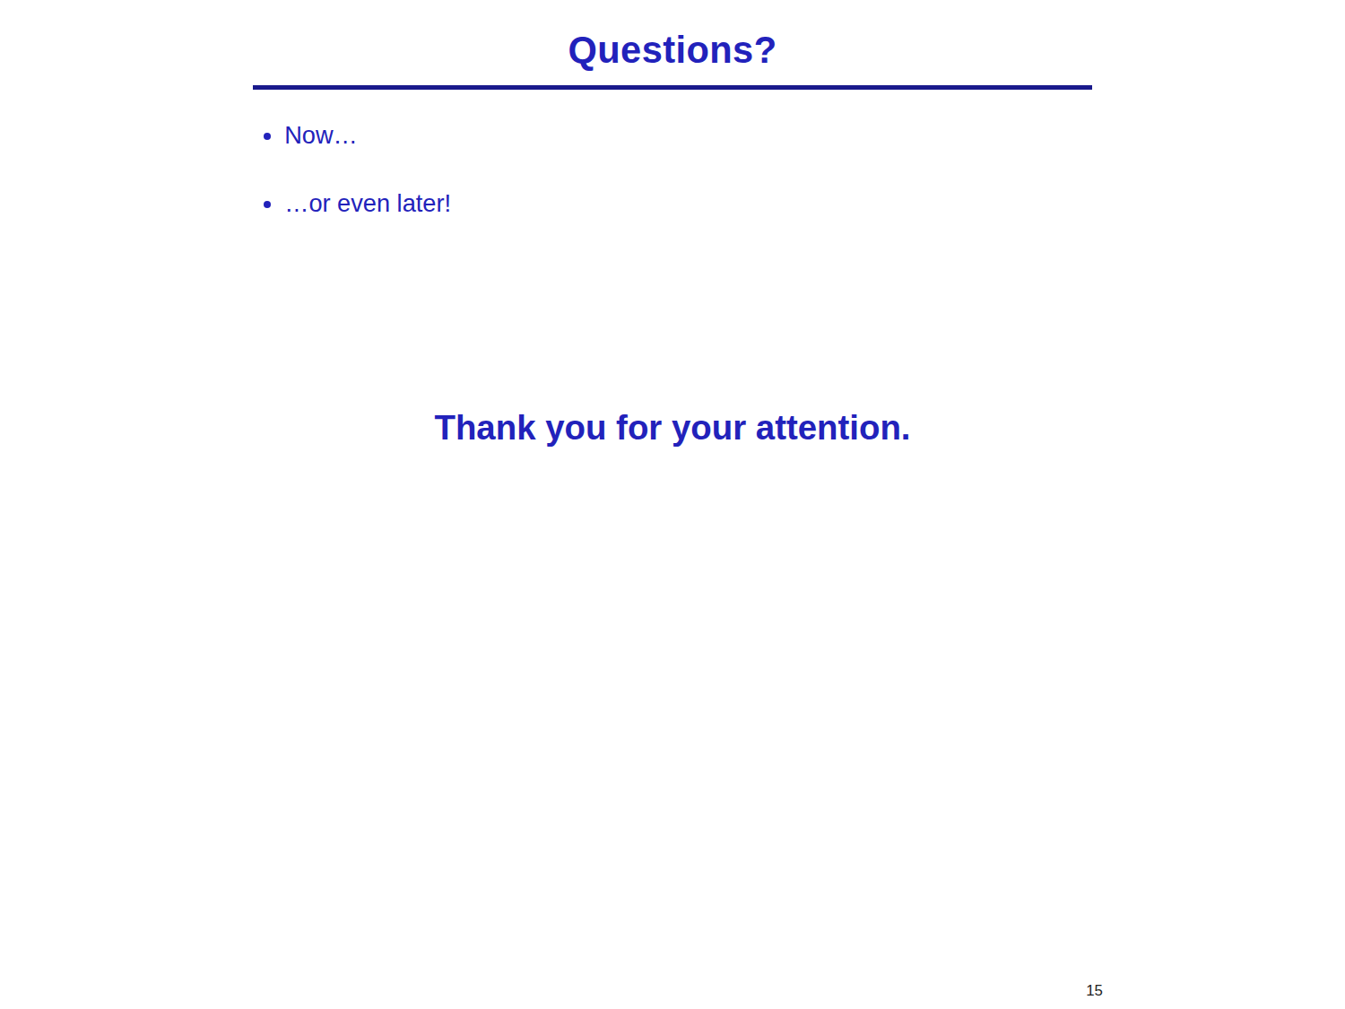Questions?
Now…
…or even later!
Thank you for your attention.
15